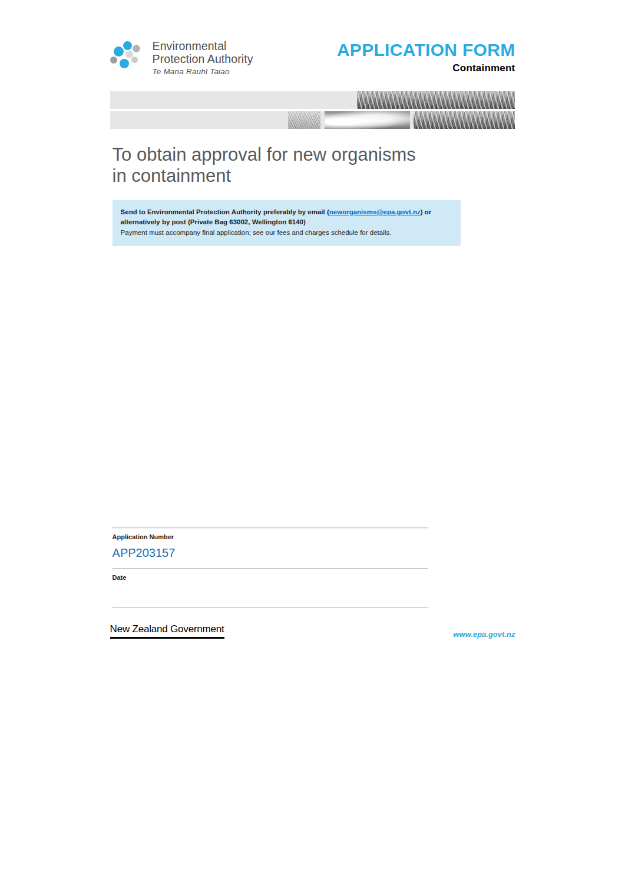Environmental
Protection Authority
Te Mana Rauhī Taiao
APPLICATION FORM
Containment
To obtain approval for new organisms in containment
Send to Environmental Protection Authority preferably by email (neworganisms@epa.govt.nz) or alternatively by post (Private Bag 63002, Wellington 6140)
Payment must accompany final application; see our fees and charges schedule for details.
Application Number
APP203157
Date
New Zealand Government
www.epa.govt.nz